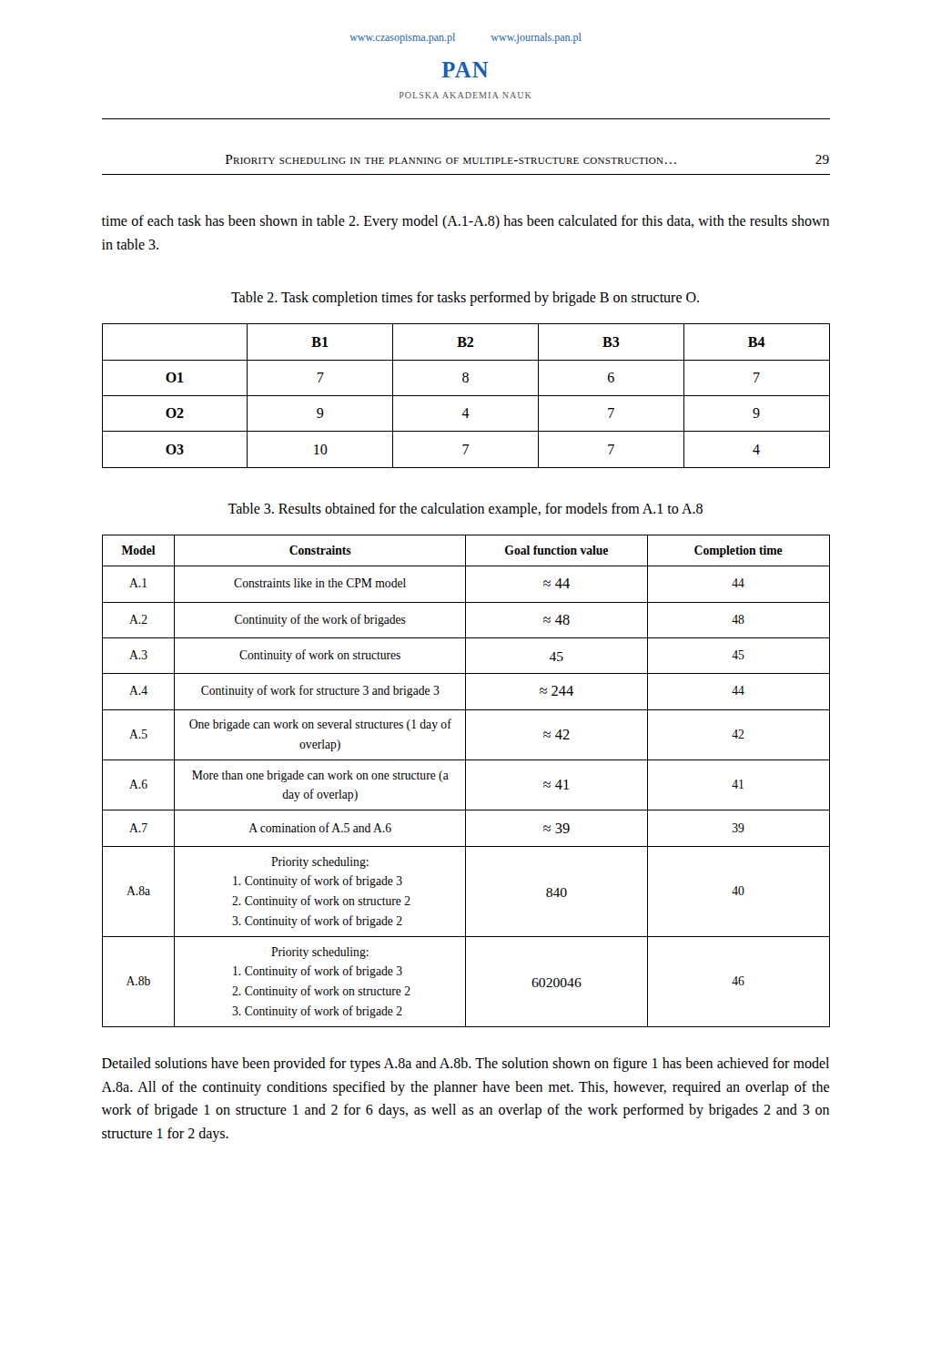www.czasopisma.pan.pl www.journals.pan.pl
PAN POLSKA AKADEMIA NAUK
Priority scheduling in the planning of multiple-structure construction… 29
time of each task has been shown in table 2. Every model (A.1-A.8) has been calculated for this data, with the results shown in table 3.
Table 2. Task completion times for tasks performed by brigade B on structure O.
| | B1 | B2 | B3 | B4 |
| --- | --- | --- | --- | --- |
| O1 | 7 | 8 | 6 | 7 |
| O2 | 9 | 4 | 7 | 9 |
| O3 | 10 | 7 | 7 | 4 |
Table 3. Results obtained for the calculation example, for models from A.1 to A.8
| Model | Constraints | Goal function value | Completion time |
| --- | --- | --- | --- |
| A.1 | Constraints like in the CPM model | ≈ 44 | 44 |
| A.2 | Continuity of the work of brigades | ≈ 48 | 48 |
| A.3 | Continuity of work on structures | 45 | 45 |
| A.4 | Continuity of work for structure 3 and brigade 3 | ≈ 244 | 44 |
| A.5 | One brigade can work on several structures (1 day of overlap) | ≈ 42 | 42 |
| A.6 | More than one brigade can work on one structure (a day of overlap) | ≈ 41 | 41 |
| A.7 | A comination of A.5 and A.6 | ≈ 39 | 39 |
| A.8a | Priority scheduling: Continuity of work of brigade 3 Continuity of work on structure 2 Continuity of work of brigade 2 | 840 | 40 |
| A.8b | Priority scheduling: Continuity of work of brigade 3 Continuity of work on structure 2 Continuity of work of brigade 2 | 6020046 | 46 |
Detailed solutions have been provided for types A.8a and A.8b. The solution shown on figure 1 has been achieved for model A.8a. All of the continuity conditions specified by the planner have been met. This, however, required an overlap of the work of brigade 1 on structure 1 and 2 for 6 days, as well as an overlap of the work performed by brigades 2 and 3 on structure 1 for 2 days.